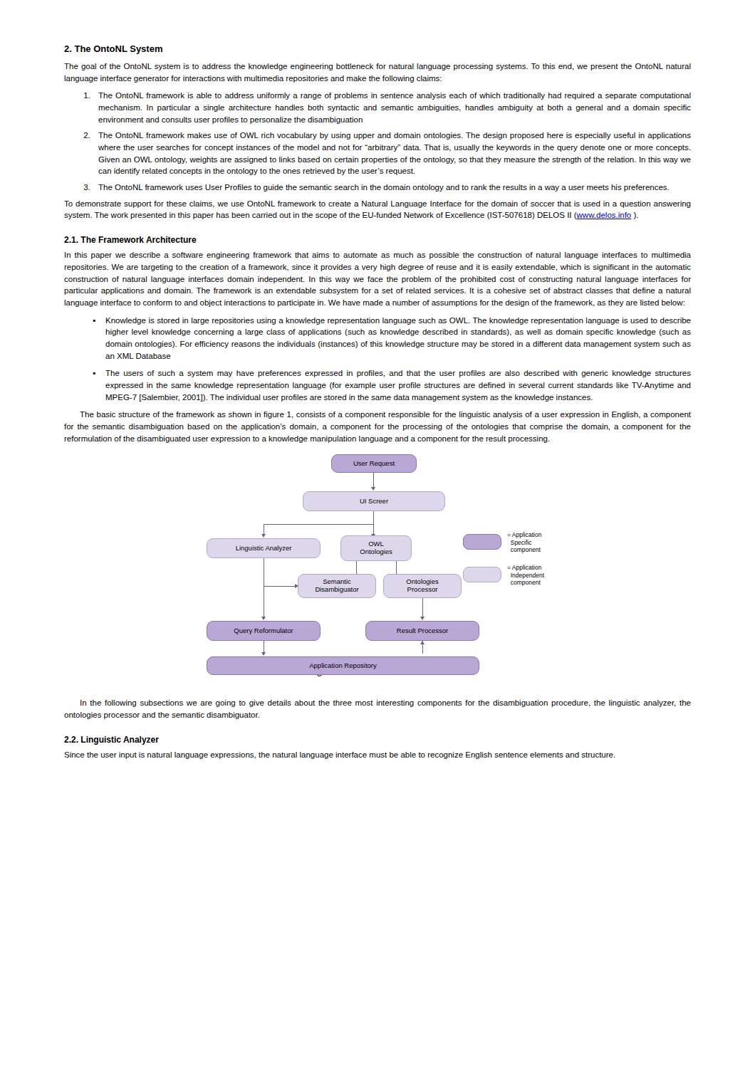2. The OntoNL System
The goal of the OntoNL system is to address the knowledge engineering bottleneck for natural language processing systems. To this end, we present the OntoNL natural language interface generator for interactions with multimedia repositories and make the following claims:
The OntoNL framework is able to address uniformly a range of problems in sentence analysis each of which traditionally had required a separate computational mechanism. In particular a single architecture handles both syntactic and semantic ambiguities, handles ambiguity at both a general and a domain specific environment and consults user profiles to personalize the disambiguation
The OntoNL framework makes use of OWL rich vocabulary by using upper and domain ontologies. The design proposed here is especially useful in applications where the user searches for concept instances of the model and not for “arbitrary” data. That is, usually the keywords in the query denote one or more concepts. Given an OWL ontology, weights are assigned to links based on certain properties of the ontology, so that they measure the strength of the relation. In this way we can identify related concepts in the ontology to the ones retrieved by the user’s request.
The OntoNL framework uses User Profiles to guide the semantic search in the domain ontology and to rank the results in a way a user meets his preferences.
To demonstrate support for these claims, we use OntoNL framework to create a Natural Language Interface for the domain of soccer that is used in a question answering system. The work presented in this paper has been carried out in the scope of the EU-funded Network of Excellence (IST-507618) DELOS II (www.delos.info ).
2.1. The Framework Architecture
In this paper we describe a software engineering framework that aims to automate as much as possible the construction of natural language interfaces to multimedia repositories. We are targeting to the creation of a framework, since it provides a very high degree of reuse and it is easily extendable, which is significant in the automatic construction of natural language interfaces domain independent. In this way we face the problem of the prohibited cost of constructing natural language interfaces for particular applications and domain. The framework is an extendable subsystem for a set of related services. It is a cohesive set of abstract classes that define a natural language interface to conform to and object interactions to participate in. We have made a number of assumptions for the design of the framework, as they are listed below:
Knowledge is stored in large repositories using a knowledge representation language such as OWL. The knowledge representation language is used to describe higher level knowledge concerning a large class of applications (such as knowledge described in standards), as well as domain specific knowledge (such as domain ontologies). For efficiency reasons the individuals (instances) of this knowledge structure may be stored in a different data management system such as an XML Database
The users of such a system may have preferences expressed in profiles, and that the user profiles are also described with generic knowledge structures expressed in the same knowledge representation language (for example user profile structures are defined in several current standards like TV-Anytime and MPEG-7 [Salembier, 2001]). The individual user profiles are stored in the same data management system as the knowledge instances.
The basic structure of the framework as shown in figure 1, consists of a component responsible for the linguistic analysis of a user expression in English, a component for the semantic disambiguation based on the application’s domain, a component for the processing of the ontologies that comprise the domain, a component for the reformulation of the disambiguated user expression to a knowledge manipulation language and a component for the result processing.
User Request
UI Screer
Linguistic Analyzer
OWL
Ontologies
= Application
Specific
component
= Application
Independent
component
Semantic
Disambiguator
Ontologies
Processor
Query Reformulator
Result Processor
Application Repository
Figure 1. Framework Architecture
In the following subsections we are going to give details about the three most interesting components for the disambiguation procedure, the linguistic analyzer, the ontologies processor and the semantic disambiguator.
2.2. Linguistic Analyzer
Since the user input is natural language expressions, the natural language interface must be able to recognize English sentence elements and structure.